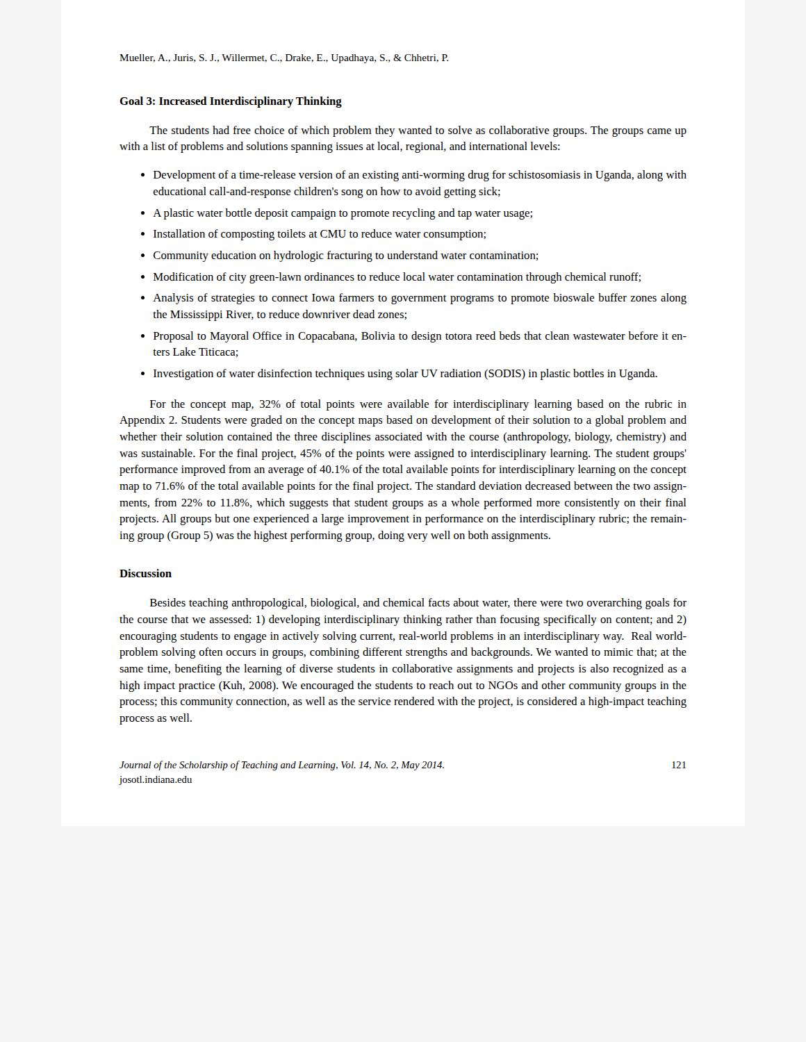Mueller, A., Juris, S. J., Willermet, C., Drake, E., Upadhaya, S., & Chhetri, P.
Goal 3: Increased Interdisciplinary Thinking
The students had free choice of which problem they wanted to solve as collaborative groups. The groups came up with a list of problems and solutions spanning issues at local, regional, and international levels:
Development of a time-release version of an existing anti-worming drug for schistosomiasis in Uganda, along with educational call-and-response children's song on how to avoid getting sick;
A plastic water bottle deposit campaign to promote recycling and tap water usage;
Installation of composting toilets at CMU to reduce water consumption;
Community education on hydrologic fracturing to understand water contamination;
Modification of city green-lawn ordinances to reduce local water contamination through chemical runoff;
Analysis of strategies to connect Iowa farmers to government programs to promote bioswale buffer zones along the Mississippi River, to reduce downriver dead zones;
Proposal to Mayoral Office in Copacabana, Bolivia to design totora reed beds that clean wastewater before it enters Lake Titicaca;
Investigation of water disinfection techniques using solar UV radiation (SODIS) in plastic bottles in Uganda.
For the concept map, 32% of total points were available for interdisciplinary learning based on the rubric in Appendix 2. Students were graded on the concept maps based on development of their solution to a global problem and whether their solution contained the three disciplines associated with the course (anthropology, biology, chemistry) and was sustainable. For the final project, 45% of the points were assigned to interdisciplinary learning. The student groups' performance improved from an average of 40.1% of the total available points for interdisciplinary learning on the concept map to 71.6% of the total available points for the final project. The standard deviation decreased between the two assignments, from 22% to 11.8%, which suggests that student groups as a whole performed more consistently on their final projects. All groups but one experienced a large improvement in performance on the interdisciplinary rubric; the remaining group (Group 5) was the highest performing group, doing very well on both assignments.
Discussion
Besides teaching anthropological, biological, and chemical facts about water, there were two overarching goals for the course that we assessed: 1) developing interdisciplinary thinking rather than focusing specifically on content; and 2) encouraging students to engage in actively solving current, real-world problems in an interdisciplinary way. Real world-problem solving often occurs in groups, combining different strengths and backgrounds. We wanted to mimic that; at the same time, benefiting the learning of diverse students in collaborative assignments and projects is also recognized as a high impact practice (Kuh, 2008). We encouraged the students to reach out to NGOs and other community groups in the process; this community connection, as well as the service rendered with the project, is considered a high-impact teaching process as well.
Journal of the Scholarship of Teaching and Learning, Vol. 14, No. 2, May 2014. josotl.indiana.edu
121